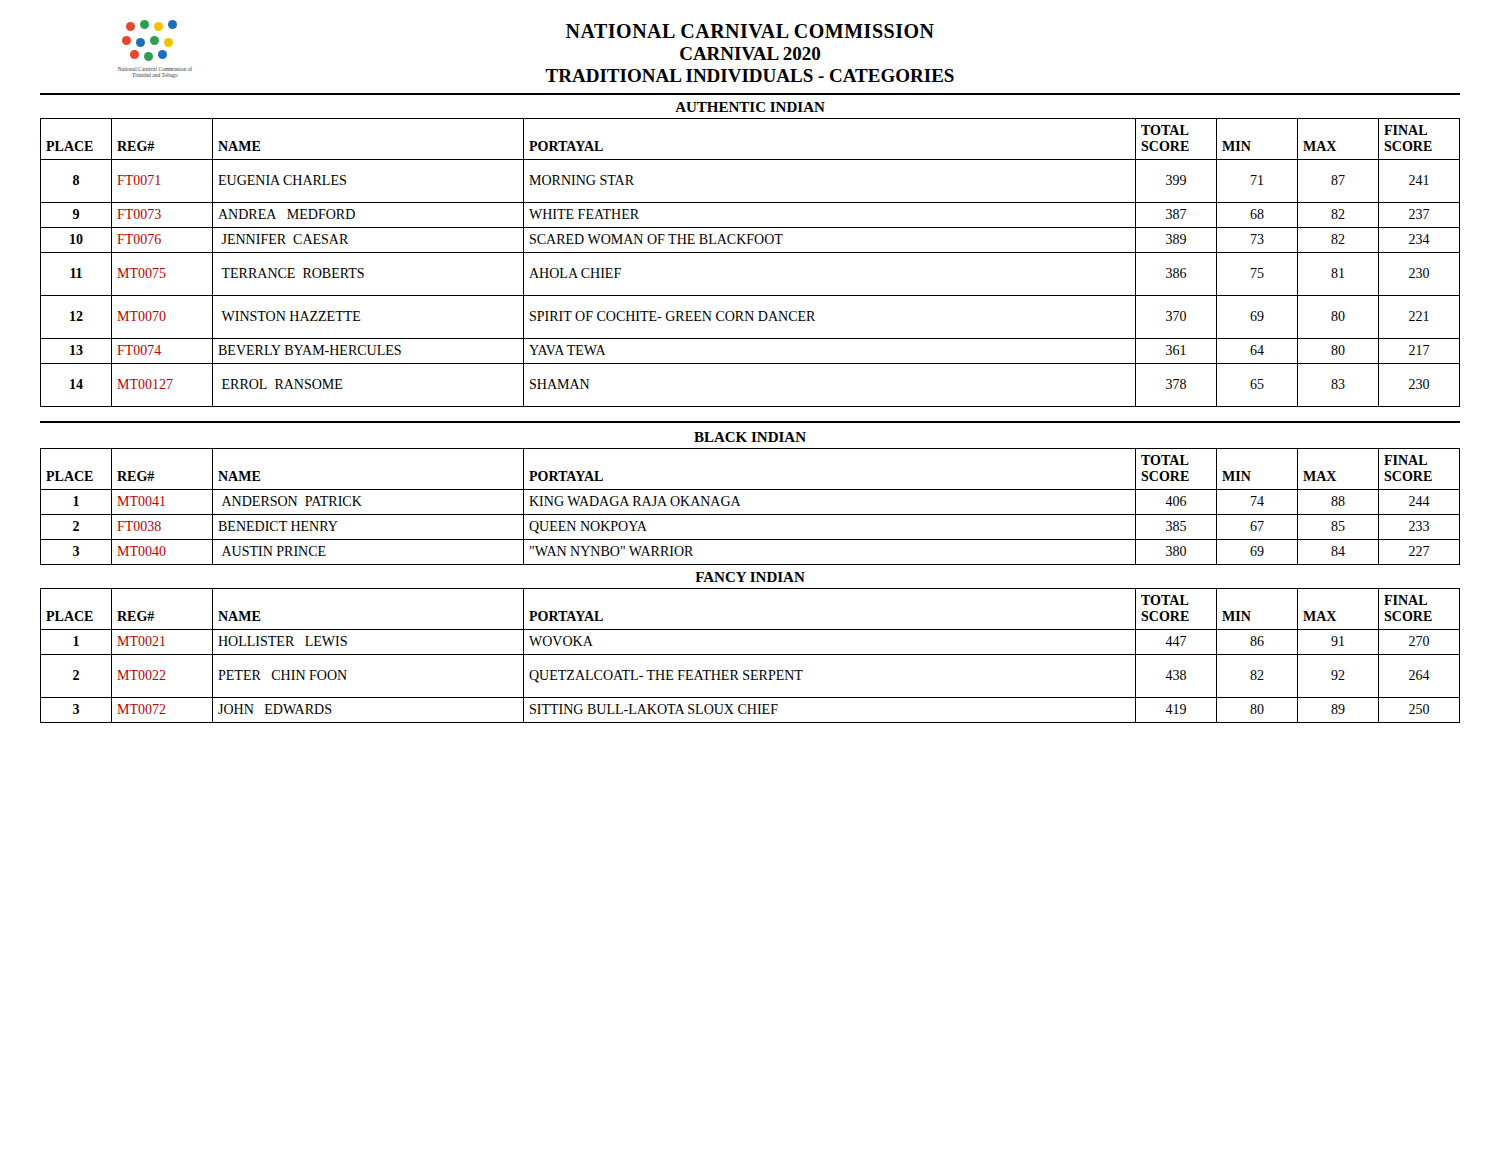National Carnival Commission of
Trinidad and Tobago
NATIONAL CARNIVAL COMMISSION
CARNIVAL 2020
TRADITIONAL INDIVIDUALS - CATEGORIES
AUTHENTIC INDIAN
| PLACE | REG# | NAME | PORTAYAL | TOTAL SCORE | MIN | MAX | FINAL SCORE |
| --- | --- | --- | --- | --- | --- | --- | --- |
| 8 | FT0071 | EUGENIA CHARLES | MORNING STAR | 399 | 71 | 87 | 241 |
| 9 | FT0073 | ANDREA MEDFORD | WHITE FEATHER | 387 | 68 | 82 | 237 |
| 10 | FT0076 | JENNIFER CAESAR | SCARED WOMAN OF THE BLACKFOOT | 389 | 73 | 82 | 234 |
| 11 | MT0075 | TERRANCE ROBERTS | AHOLA CHIEF | 386 | 75 | 81 | 230 |
| 12 | MT0070 | WINSTON HAZZETTE | SPIRIT OF COCHITE- GREEN CORN DANCER | 370 | 69 | 80 | 221 |
| 13 | FT0074 | BEVERLY BYAM-HERCULES | YAVA TEWA | 361 | 64 | 80 | 217 |
| 14 | MT00127 | ERROL RANSOME | SHAMAN | 378 | 65 | 83 | 230 |
BLACK INDIAN
| PLACE | REG# | NAME | PORTAYAL | TOTAL SCORE | MIN | MAX | FINAL SCORE |
| --- | --- | --- | --- | --- | --- | --- | --- |
| 1 | MT0041 | ANDERSON PATRICK | KING WADAGA RAJA OKANAGA | 406 | 74 | 88 | 244 |
| 2 | FT0038 | BENEDICT HENRY | QUEEN NOKPOYA | 385 | 67 | 85 | 233 |
| 3 | MT0040 | AUSTIN PRINCE | "WAN NYNBO" WARRIOR | 380 | 69 | 84 | 227 |
FANCY INDIAN
| PLACE | REG# | NAME | PORTAYAL | TOTAL SCORE | MIN | MAX | FINAL SCORE |
| --- | --- | --- | --- | --- | --- | --- | --- |
| 1 | MT0021 | HOLLISTER LEWIS | WOVOKA | 447 | 86 | 91 | 270 |
| 2 | MT0022 | PETER CHIN FOON | QUETZALCOATL- THE FEATHER SERPENT | 438 | 82 | 92 | 264 |
| 3 | MT0072 | JOHN EDWARDS | SITTING BULL-LAKOTA SLOUX CHIEF | 419 | 80 | 89 | 250 |